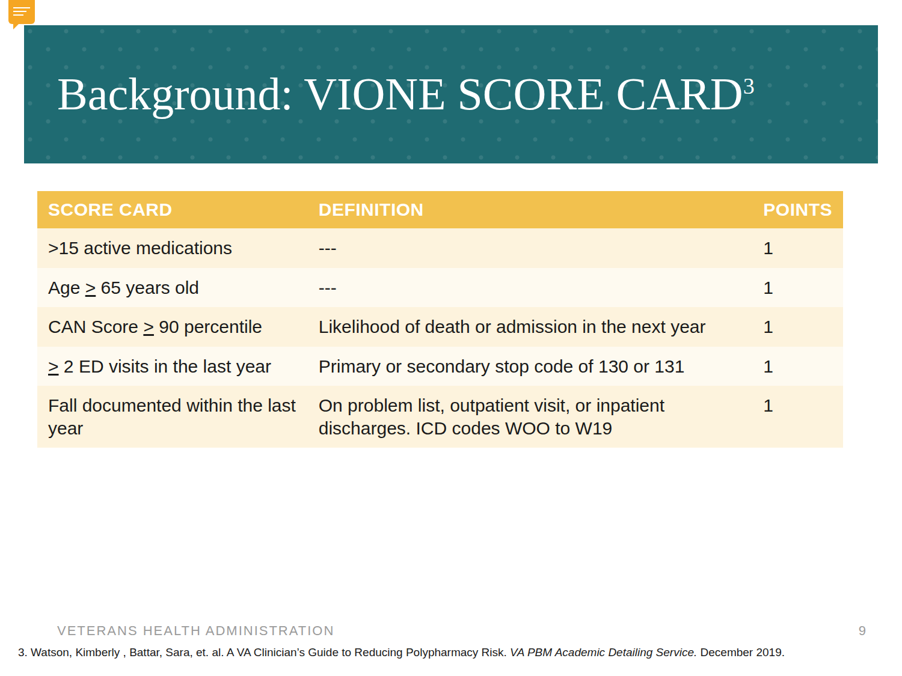Background: VIONE SCORE CARD3
| SCORE CARD | DEFINITION | POINTS |
| --- | --- | --- |
| >15 active medications | --- | 1 |
| Age > 65 years old | --- | 1 |
| CAN Score > 90 percentile | Likelihood of death or admission in the next year | 1 |
| > 2 ED visits in the last year | Primary or secondary stop code of 130 or 131 | 1 |
| Fall documented within the last year | On problem list, outpatient visit, or inpatient discharges. ICD codes WOO to W19 | 1 |
Veterans Health Administration
9
3. Watson, Kimberly , Battar, Sara, et. al. A VA Clinician’s Guide to Reducing Polypharmacy Risk. VA PBM Academic Detailing Service. December 2019.